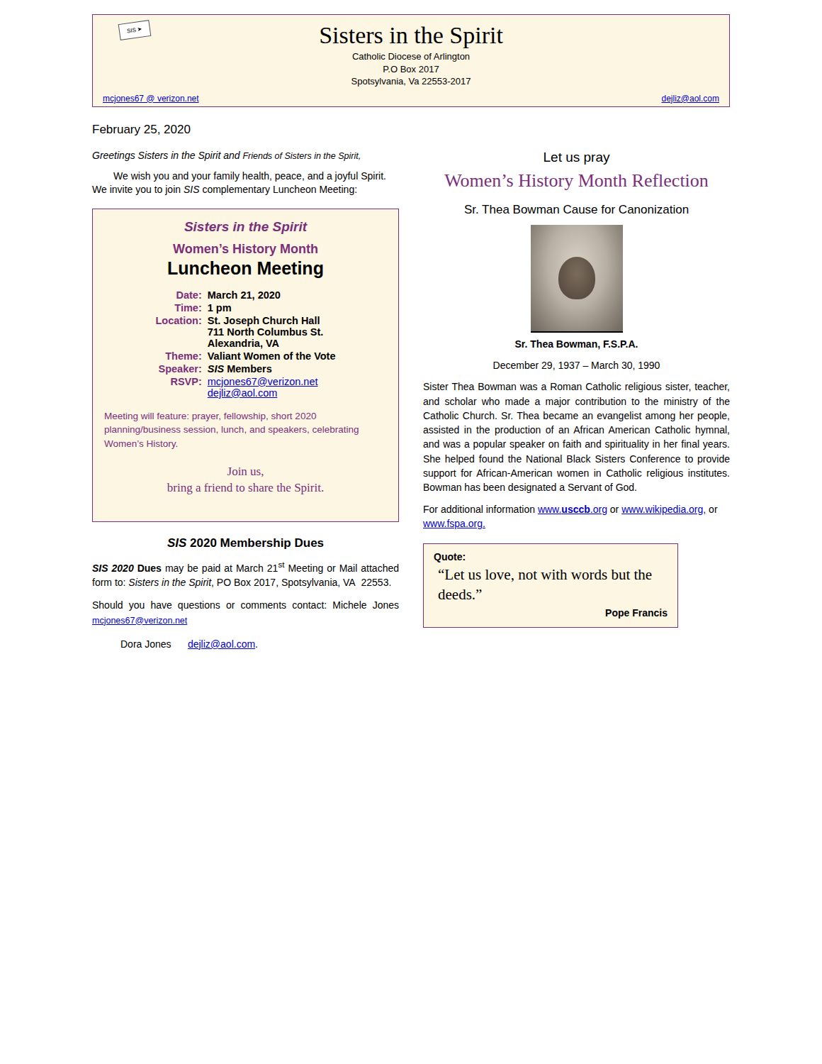SIS ➤
Sisters in the Spirit
Catholic Diocese of Arlington
P.O Box 2017
Spotsylvania, Va 22553-2017
mcjones67 @ verizon.net dejliz@aol.com
February 25, 2020
Greetings Sisters in the Spirit and Friends of Sisters in the Spirit,
We wish you and your family health, peace, and a joyful Spirit. We invite you to join SIS complementary Luncheon Meeting:
Sisters in the Spirit
Women’s History Month
Luncheon Meeting
| Date: | March 21, 2020 |
| Time: | 1 pm |
| Location: | St. Joseph Church Hall 711 North Columbus St. Alexandria, VA |
| Theme: | Valiant Women of the Vote |
| Speaker: | SIS Members |
| RSVP: | mcjones67@verizon.net dejliz@aol.com |
Meeting will feature: prayer, fellowship, short 2020 planning/business session, lunch, and speakers, celebrating Women’s History.
Join us,
bring a friend to share the Spirit.
SIS 2020 Membership Dues
SIS 2020 Dues may be paid at March 21st Meeting or Mail attached form to: Sisters in the Spirit, PO Box 2017, Spotsylvania, VA 22553.
Should you have questions or comments contact: Michele Jones mcjones67@verizon.net
Dora Jones dejliz@aol.com.
Let us pray
Women’s History Month Reflection
Sr. Thea Bowman Cause for Canonization
Sr. Thea Bowman, F.S.P.A.
December 29, 1937 – March 30, 1990
Sister Thea Bowman was a Roman Catholic religious sister, teacher, and scholar who made a major contribution to the ministry of the Catholic Church. Sr. Thea became an evangelist among her people, assisted in the production of an African American Catholic hymnal, and was a popular speaker on faith and spirituality in her final years. She helped found the National Black Sisters Conference to provide support for African-American women in Catholic religious institutes. Bowman has been designated a Servant of God.
For additional information www.usccb.org or www.wikipedia.org, or www.fspa.org.
Quote:
“Let us love, not with words but the deeds.”
Pope Francis